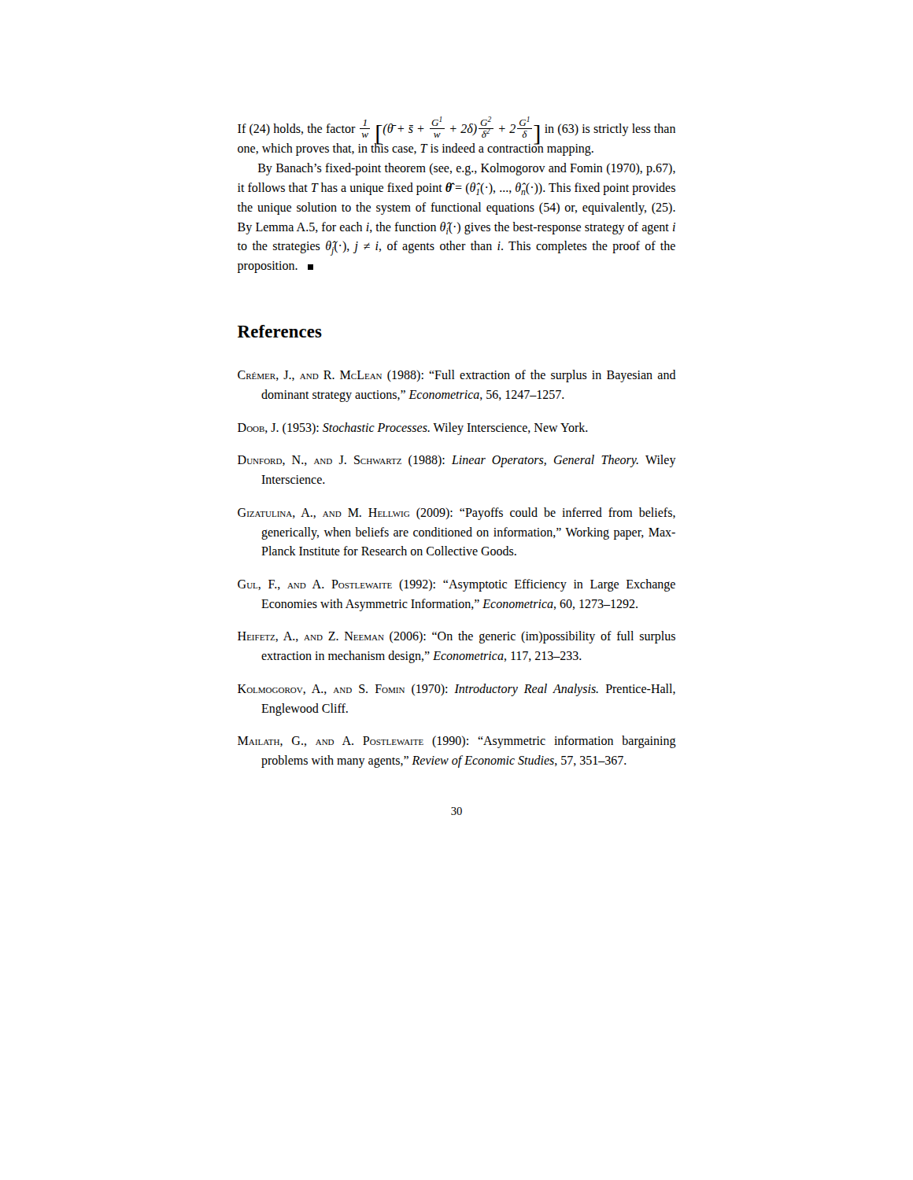If (24) holds, the factor 1 w [(θ̄ + s̄ + G1 w + 2δ)G2 δ2 + 2G1 δ] in (63) is strictly less than one, which proves that, in this case, T is indeed a contraction mapping.
By Banach’s fixed-point theorem (see, e.g., Kolmogorov and Fomin (1970), p.67), it follows that T has a unique fixed point θ̂ = (θ̂1(·), ..., θ̂n(·)). This fixed point provides the unique solution to the system of functional equations (54) or, equivalently, (25). By Lemma A.5, for each i, the function θ̂i(·) gives the best-response strategy of agent i to the strategies θ̂j(·), j ≠ i, of agents other than i. This completes the proof of the proposition.
References
Crémer, J., and R. McLean (1988): “Full extraction of the surplus in Bayesian and dominant strategy auctions,” Econometrica, 56, 1247–1257.
Doob, J. (1953): Stochastic Processes. Wiley Interscience, New York.
Dunford, N., and J. Schwartz (1988): Linear Operators, General Theory. Wiley Interscience.
Gizatulina, A., and M. Hellwig (2009): “Payoffs could be inferred from beliefs, generically, when beliefs are conditioned on information,” Working paper, Max-Planck Institute for Research on Collective Goods.
Gul, F., and A. Postlewaite (1992): “Asymptotic Efficiency in Large Exchange Economies with Asymmetric Information,” Econometrica, 60, 1273–1292.
Heifetz, A., and Z. Neeman (2006): “On the generic (im)possibility of full surplus extraction in mechanism design,” Econometrica, 117, 213–233.
Kolmogorov, A., and S. Fomin (1970): Introductory Real Analysis. Prentice-Hall, Englewood Cliff.
Mailath, G., and A. Postlewaite (1990): “Asymmetric information bargaining problems with many agents,” Review of Economic Studies, 57, 351–367.
30